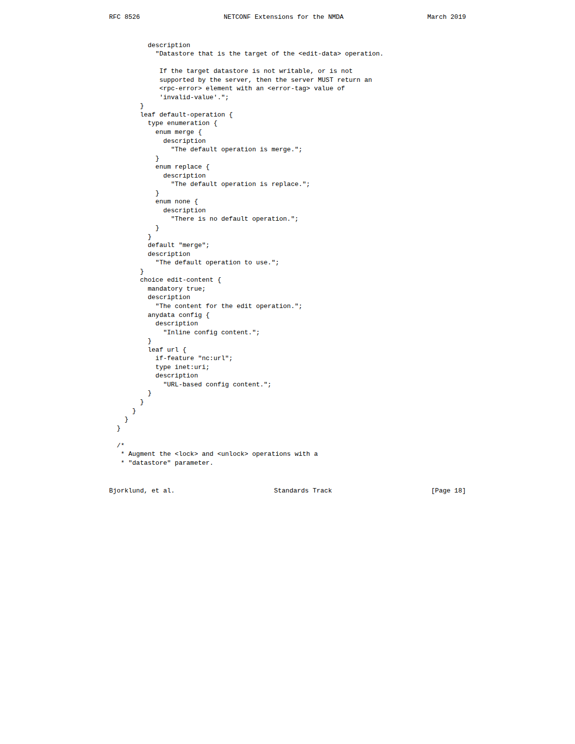RFC 8526 NETCONF Extensions for the NMDA March 2019
          description
            "Datastore that is the target of the <edit-data> operation.

             If the target datastore is not writable, or is not
             supported by the server, then the server MUST return an
             <rpc-error> element with an <error-tag> value of
             'invalid-value'.";
        }
        leaf default-operation {
          type enumeration {
            enum merge {
              description
                "The default operation is merge.";
            }
            enum replace {
              description
                "The default operation is replace.";
            }
            enum none {
              description
                "There is no default operation.";
            }
          }
          default "merge";
          description
            "The default operation to use.";
        }
        choice edit-content {
          mandatory true;
          description
            "The content for the edit operation.";
          anydata config {
            description
              "Inline config content.";
          }
          leaf url {
            if-feature "nc:url";
            type inet:uri;
            description
              "URL-based config content.";
          }
        }
      }
    }
  }

  /*
   * Augment the <lock> and <unlock> operations with a
   * "datastore" parameter.
Bjorklund, et al. Standards Track [Page 18]